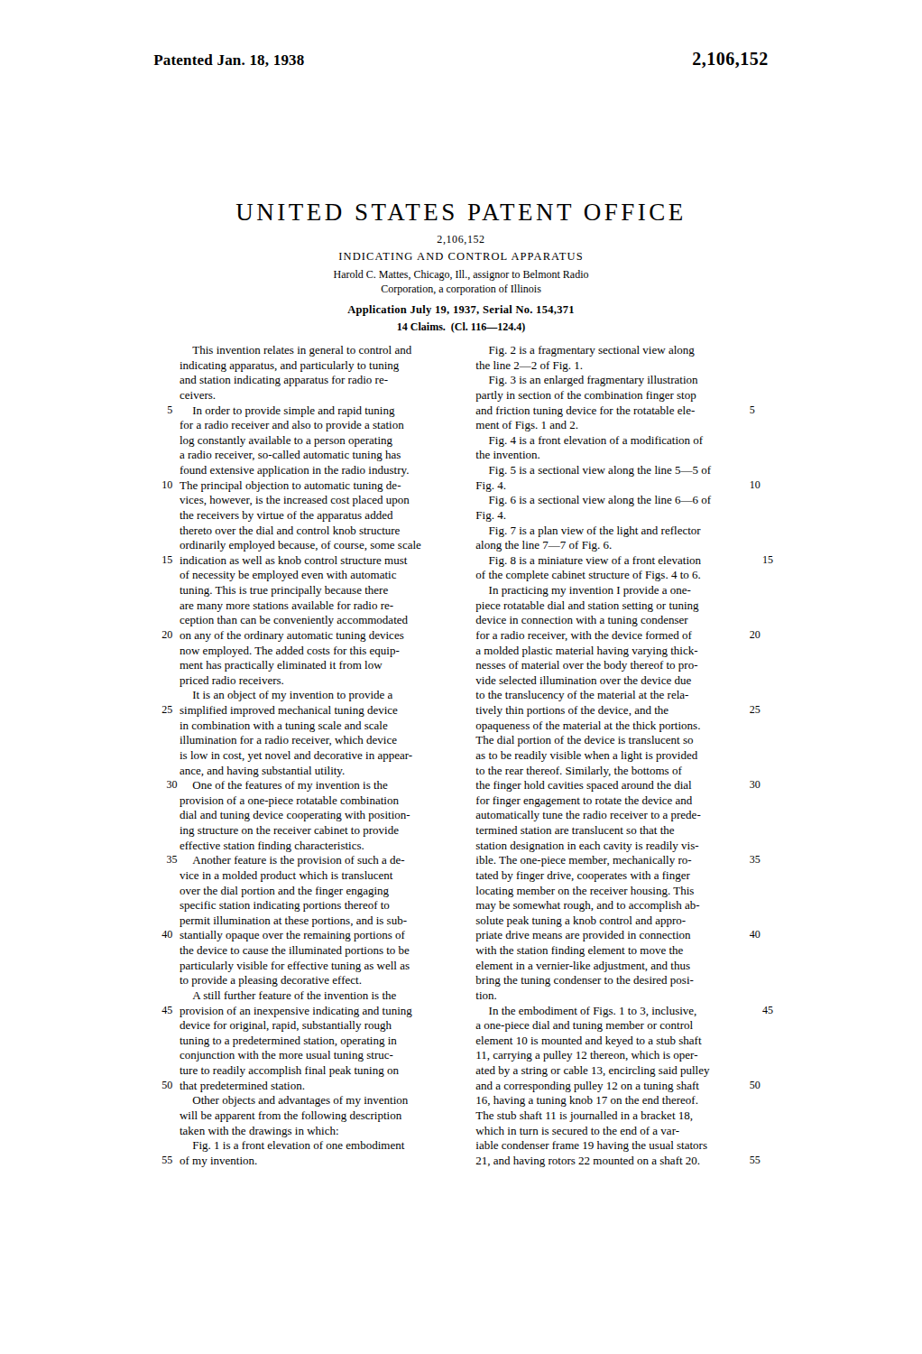Patented Jan. 18, 1938
2,106,152
UNITED STATES PATENT OFFICE
2,106,152
INDICATING AND CONTROL APPARATUS
Harold C. Mattes, Chicago, Ill., assignor to Belmont Radio Corporation, a corporation of Illinois
Application July 19, 1937, Serial No. 154,371
14 Claims. (Cl. 116—124.4)
This invention relates in general to control and
indicating apparatus, and particularly to tuning
and station indicating apparatus for radio re-
ceivers.
In order to provide simple and rapid tuning
for a radio receiver and also to provide a station
log constantly available to a person operating
a radio receiver, so-called automatic tuning has
found extensive application in the radio industry.
The principal objection to automatic tuning de-
vices, however, is the increased cost placed upon
the receivers by virtue of the apparatus added
thereto over the dial and control knob structure
ordinarily employed because, of course, some scale
indication as well as knob control structure must
of necessity be employed even with automatic
tuning. This is true principally because there
are many more stations available for radio re-
ception than can be conveniently accommodated
on any of the ordinary automatic tuning devices
now employed. The added costs for this equip-
ment has practically eliminated it from low
priced radio receivers.
It is an object of my invention to provide a
simplified improved mechanical tuning device
in combination with a tuning scale and scale
illumination for a radio receiver, which device
is low in cost, yet novel and decorative in appear-
ance, and having substantial utility.
One of the features of my invention is the
provision of a one-piece rotatable combination
dial and tuning device cooperating with position-
ing structure on the receiver cabinet to provide
effective station finding characteristics.
Another feature is the provision of such a de-
vice in a molded product which is translucent
over the dial portion and the finger engaging
specific station indicating portions thereof to
permit illumination at these portions, and is sub-
stantially opaque over the remaining portions of
the device to cause the illuminated portions to be
particularly visible for effective tuning as well as
to provide a pleasing decorative effect.
A still further feature of the invention is the
provision of an inexpensive indicating and tuning
device for original, rapid, substantially rough
tuning to a predetermined station, operating in
conjunction with the more usual tuning struc-
ture to readily accomplish final peak tuning on
that predetermined station.
Other objects and advantages of my invention
will be apparent from the following description
taken with the drawings in which:
Fig. 1 is a front elevation of one embodiment
of my invention.
Fig. 2 is a fragmentary sectional view along
the line 2—2 of Fig. 1.
Fig. 3 is an enlarged fragmentary illustration
partly in section of the combination finger stop
and friction tuning device for the rotatable ele-
ment of Figs. 1 and 2.
Fig. 4 is a front elevation of a modification of
the invention.
Fig. 5 is a sectional view along the line 5—5 of
Fig. 4.
Fig. 6 is a sectional view along the line 6—6 of
Fig. 4.
Fig. 7 is a plan view of the light and reflector
along the line 7—7 of Fig. 6.
Fig. 8 is a miniature view of a front elevation
of the complete cabinet structure of Figs. 4 to 6.
In practicing my invention I provide a one-
piece rotatable dial and station setting or tuning
device in connection with a tuning condenser
for a radio receiver, with the device formed of
a molded plastic material having varying thick-
nesses of material over the body thereof to pro-
vide selected illumination over the device due
to the translucency of the material at the rela-
tively thin portions of the device, and the
opaqueness of the material at the thick portions.
The dial portion of the device is translucent so
as to be readily visible when a light is provided
to the rear thereof. Similarly, the bottoms of
the finger hold cavities spaced around the dial
for finger engagement to rotate the device and
automatically tune the radio receiver to a prede-
termined station are translucent so that the
station designation in each cavity is readily vis-
ible. The one-piece member, mechanically ro-
tated by finger drive, cooperates with a finger
locating member on the receiver housing. This
may be somewhat rough, and to accomplish ab-
solute peak tuning a knob control and appro-
priate drive means are provided in connection
with the station finding element to move the
element in a vernier-like adjustment, and thus
bring the tuning condenser to the desired posi-
tion.
In the embodiment of Figs. 1 to 3, inclusive,
a one-piece dial and tuning member or control
element 10 is mounted and keyed to a stub shaft
11, carrying a pulley 12 thereon, which is oper-
ated by a string or cable 13, encircling said pulley
and a corresponding pulley 12 on a tuning shaft
16, having a tuning knob 17 on the end thereof.
The stub shaft 11 is journalled in a bracket 18,
which in turn is secured to the end of a var-
iable condenser frame 19 having the usual stators
21, and having rotors 22 mounted on a shaft 20.